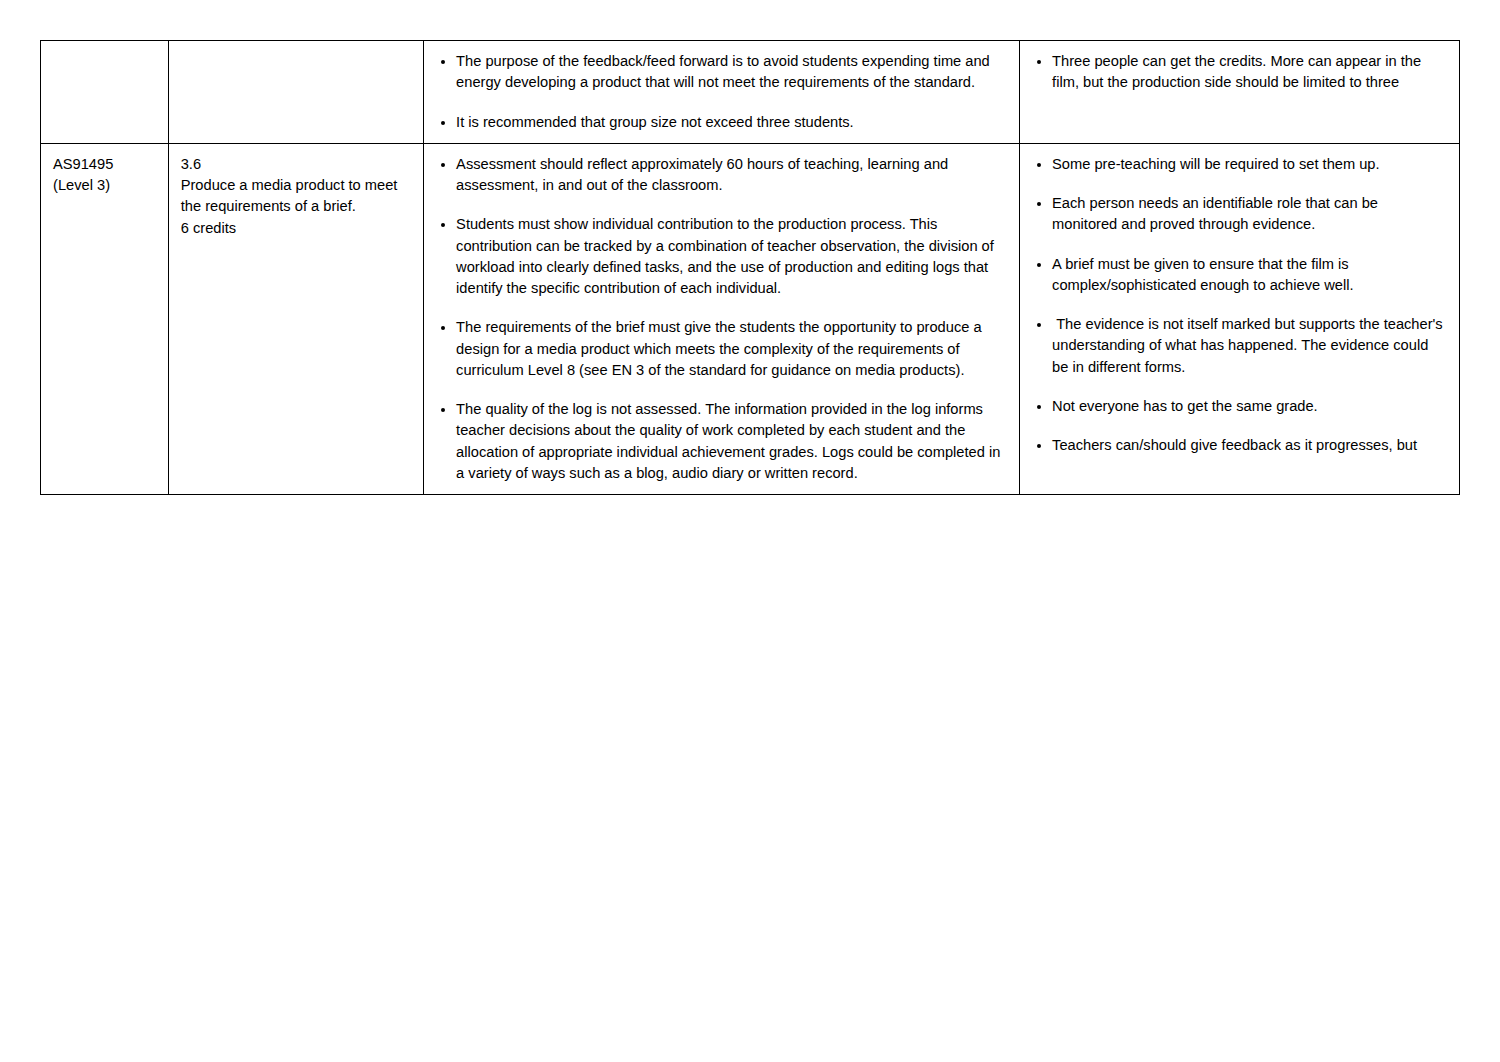| | | The purpose of the feedback/feed forward is to avoid students expending time and energy developing a product that will not meet the requirements of the standard. It is recommended that group size not exceed three students. | Three people can get the credits. More can appear in the film, but the production side should be limited to three |
| AS91495 (Level 3) | 3.6 Produce a media product to meet the requirements of a brief. 6 credits | Assessment should reflect approximately 60 hours of teaching, learning and assessment, in and out of the classroom. Students must show individual contribution to the production process. This contribution can be tracked by a combination of teacher observation, the division of workload into clearly defined tasks, and the use of production and editing logs that identify the specific contribution of each individual. The requirements of the brief must give the students the opportunity to produce a design for a media product which meets the complexity of the requirements of curriculum Level 8 (see EN 3 of the standard for guidance on media products). The quality of the log is not assessed. The information provided in the log informs teacher decisions about the quality of work completed by each student and the allocation of appropriate individual achievement grades. Logs could be completed in a variety of ways such as a blog, audio diary or written record. | Some pre-teaching will be required to set them up. Each person needs an identifiable role that can be monitored and proved through evidence. A brief must be given to ensure that the film is complex/sophisticated enough to achieve well. The evidence is not itself marked but supports the teacher's understanding of what has happened. The evidence could be in different forms. Not everyone has to get the same grade. Teachers can/should give feedback as it progresses, but |